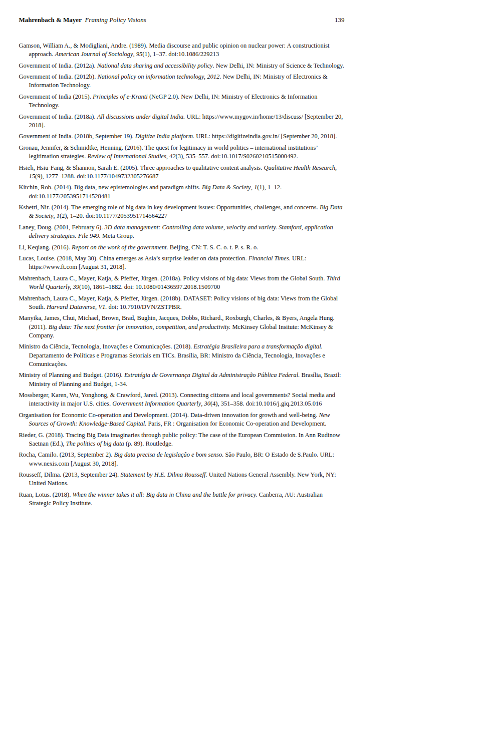Mahrenbach & Mayer Framing Policy Visions
139
Gamson, William A., & Modigliani, Andre. (1989). Media discourse and public opinion on nuclear power: A constructionist approach. American Journal of Sociology, 95(1), 1–37. doi:10.1086/229213
Government of India. (2012a). National data sharing and accessibility policy. New Delhi, IN: Ministry of Science & Technology.
Government of India. (2012b). National policy on information technology, 2012. New Delhi, IN: Ministry of Electronics & Information Technology.
Government of India (2015). Principles of e-Kranti (NeGP 2.0). New Delhi, IN: Ministry of Electronics & Information Technology.
Government of India. (2018a). All discussions under digital India. URL: https://www.mygov.in/home/13/discuss/ [September 20, 2018].
Government of India. (2018b, September 19). Digitize India platform. URL: https://digitizeindia.gov.in/ [September 20, 2018].
Gronau, Jennifer, & Schmidtke, Henning. (2016). The quest for legitimacy in world politics – international institutions’ legitimation strategies. Review of International Studies, 42(3), 535–557. doi:10.1017/S0260210515000492.
Hsieh, Hsiu-Fang, & Shannon, Sarah E. (2005). Three approaches to qualitative content analysis. Qualitative Health Research, 15(9), 1277–1288. doi:10.1177/1049732305276687
Kitchin, Rob. (2014). Big data, new epistemologies and paradigm shifts. Big Data & Society, 1(1), 1–12. doi:10.1177/2053951714528481
Kshetri, Nir. (2014). The emerging role of big data in key development issues: Opportunities, challenges, and concerns. Big Data & Society, 1(2), 1–20. doi:10.1177/2053951714564227
Laney, Doug. (2001, February 6). 3D data management: Controlling data volume, velocity and variety. Stamford, application delivery strategies. File 949. Meta Group.
Li, Keqiang. (2016). Report on the work of the government. Beijing, CN: T. S. C. o. t. P. s. R. o.
Lucas, Louise. (2018, May 30). China emerges as Asia’s surprise leader on data protection. Financial Times. URL: https://www.ft.com [August 31, 2018].
Mahrenbach, Laura C., Mayer, Katja, & Pfeffer, Jürgen. (2018a). Policy visions of big data: Views from the Global South. Third World Quarterly, 39(10), 1861–1882. doi: 10.1080/01436597.2018.1509700
Mahrenbach, Laura C., Mayer, Katja, & Pfeffer, Jürgen. (2018b). DATASET: Policy visions of big data: Views from the Global South. Harvard Dataverse, V1. doi: 10.7910/DVN/ZSTPBR.
Manyika, James, Chui, Michael, Brown, Brad, Bughin, Jacques, Dobbs, Richard., Roxburgh, Charles, & Byers, Angela Hung. (2011). Big data: The next frontier for innovation, competition, and productivity. McKinsey Global Insitute: McKinsey & Company.
Ministro da Ciência, Tecnologia, Inovações e Comunicações. (2018). Estratégia Brasileira para a transformação digital. Departamento de Políticas e Programas Setoriais em TICs. Brasília, BR: Ministro da Ciência, Tecnologia, Inovações e Comunicações.
Ministry of Planning and Budget. (2016). Estratégia de Governança Digital da Administração Pública Federal. Brasília, Brazil: Ministry of Planning and Budget, 1-34.
Mossberger, Karen, Wu, Yonghong, & Crawford, Jared. (2013). Connecting citizens and local governments? Social media and interactivity in major U.S. cities. Government Information Quarterly, 30(4), 351–358. doi:10.1016/j.giq.2013.05.016
Organisation for Economic Co-operation and Development. (2014). Data-driven innovation for growth and well-being. New Sources of Growth: Knowledge-Based Capital. Paris, FR : Organisation for Economic Co-operation and Development.
Rieder, G. (2018). Tracing Big Data imaginaries through public policy: The case of the European Commission. In Ann Rudinow Saetnan (Ed.), The politics of big data (p. 89). Routledge.
Rocha, Camilo. (2013, September 2). Big data precisa de legislação e bom senso. São Paulo, BR: O Estado de S.Paulo. URL: www.nexis.com [August 30, 2018].
Rousseff, Dilma. (2013, September 24). Statement by H.E. Dilma Rousseff. United Nations General Assembly. New York, NY: United Nations.
Ruan, Lotus. (2018). When the winner takes it all: Big data in China and the battle for privacy. Canberra, AU: Australian Strategic Policy Institute.